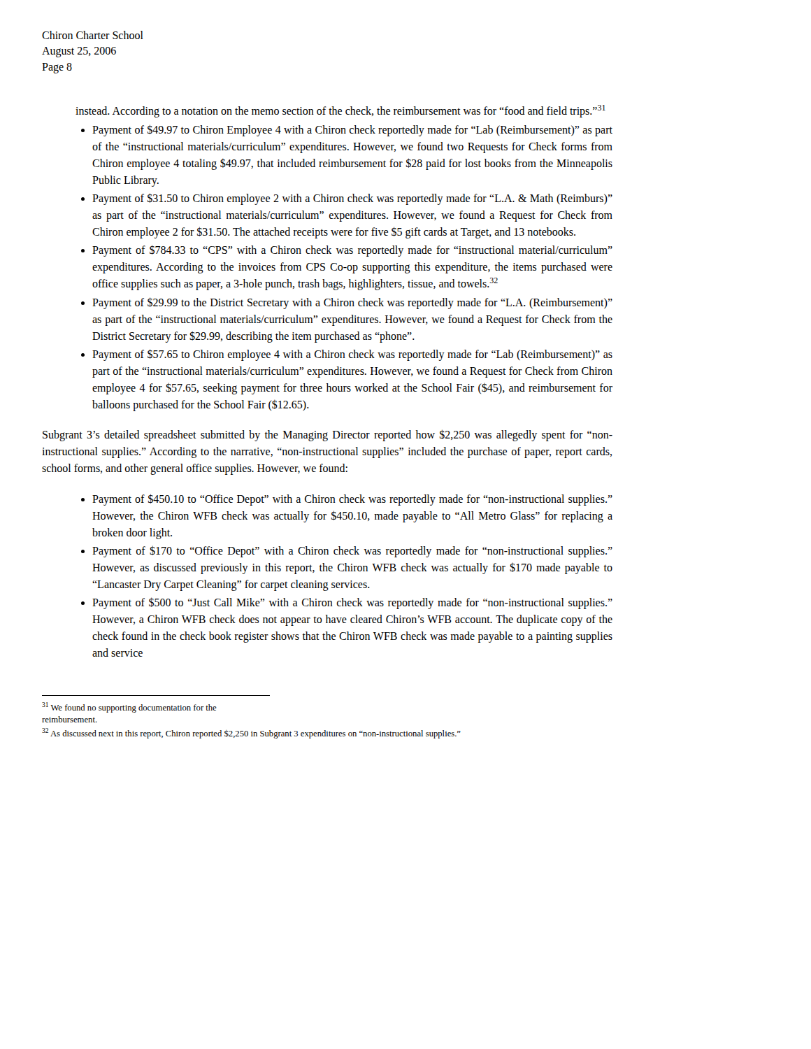Chiron Charter School
August 25, 2006
Page 8
instead. According to a notation on the memo section of the check, the reimbursement was for “food and field trips.”31
Payment of $49.97 to Chiron Employee 4 with a Chiron check reportedly made for “Lab (Reimbursement)” as part of the “instructional materials/curriculum” expenditures. However, we found two Requests for Check forms from Chiron employee 4 totaling $49.97, that included reimbursement for $28 paid for lost books from the Minneapolis Public Library.
Payment of $31.50 to Chiron employee 2 with a Chiron check was reportedly made for “L.A. & Math (Reimburs)” as part of the “instructional materials/curriculum” expenditures. However, we found a Request for Check from Chiron employee 2 for $31.50. The attached receipts were for five $5 gift cards at Target, and 13 notebooks.
Payment of $784.33 to “CPS” with a Chiron check was reportedly made for “instructional material/curriculum” expenditures. According to the invoices from CPS Co-op supporting this expenditure, the items purchased were office supplies such as paper, a 3-hole punch, trash bags, highlighters, tissue, and towels.32
Payment of $29.99 to the District Secretary with a Chiron check was reportedly made for “L.A. (Reimbursement)” as part of the “instructional materials/curriculum” expenditures. However, we found a Request for Check from the District Secretary for $29.99, describing the item purchased as “phone”.
Payment of $57.65 to Chiron employee 4 with a Chiron check was reportedly made for “Lab (Reimbursement)” as part of the “instructional materials/curriculum” expenditures. However, we found a Request for Check from Chiron employee 4 for $57.65, seeking payment for three hours worked at the School Fair ($45), and reimbursement for balloons purchased for the School Fair ($12.65).
Subgrant 3’s detailed spreadsheet submitted by the Managing Director reported how $2,250 was allegedly spent for “non-instructional supplies.” According to the narrative, “non-instructional supplies” included the purchase of paper, report cards, school forms, and other general office supplies. However, we found:
Payment of $450.10 to “Office Depot” with a Chiron check was reportedly made for “non-instructional supplies.” However, the Chiron WFB check was actually for $450.10, made payable to “All Metro Glass” for replacing a broken door light.
Payment of $170 to “Office Depot” with a Chiron check was reportedly made for “non-instructional supplies.” However, as discussed previously in this report, the Chiron WFB check was actually for $170 made payable to “Lancaster Dry Carpet Cleaning” for carpet cleaning services.
Payment of $500 to “Just Call Mike” with a Chiron check was reportedly made for “non-instructional supplies.” However, a Chiron WFB check does not appear to have cleared Chiron’s WFB account. The duplicate copy of the check found in the check book register shows that the Chiron WFB check was made payable to a painting supplies and service
31 We found no supporting documentation for the reimbursement.
32 As discussed next in this report, Chiron reported $2,250 in Subgrant 3 expenditures on “non-instructional supplies.”